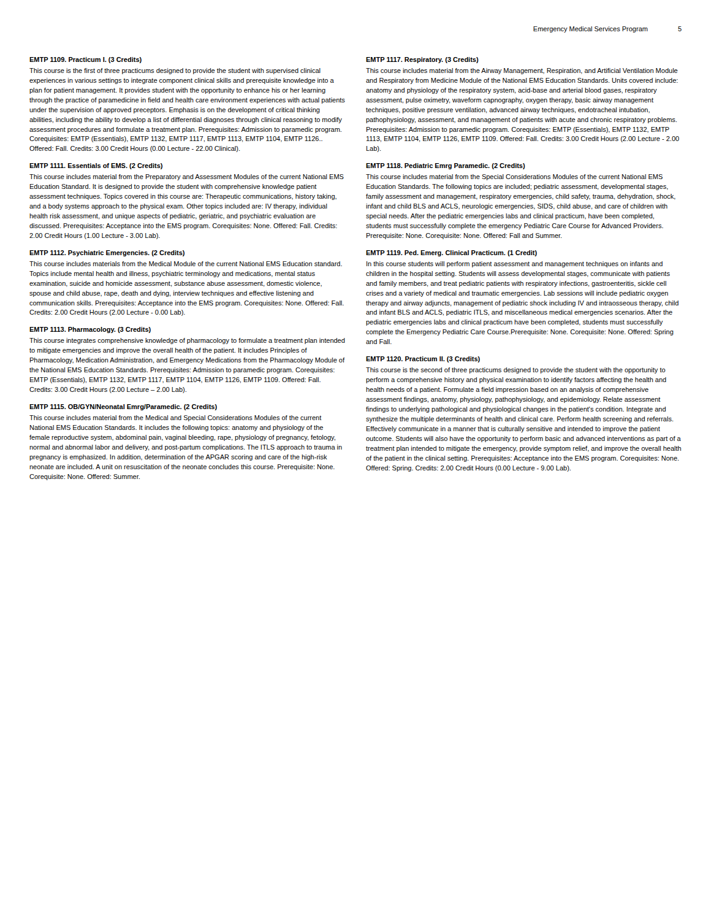Emergency Medical Services Program 5
EMTP 1109. Practicum I. (3 Credits)
This course is the first of three practicums designed to provide the student with supervised clinical experiences in various settings to integrate component clinical skills and prerequisite knowledge into a plan for patient management. It provides student with the opportunity to enhance his or her learning through the practice of paramedicine in field and health care environment experiences with actual patients under the supervision of approved preceptors. Emphasis is on the development of critical thinking abilities, including the ability to develop a list of differential diagnoses through clinical reasoning to modify assessment procedures and formulate a treatment plan. Prerequisites: Admission to paramedic program. Corequisites: EMTP (Essentials), EMTP 1132, EMTP 1117, EMTP 1113, EMTP 1104, EMTP 1126.. Offered: Fall. Credits: 3.00 Credit Hours (0.00 Lecture - 22.00 Clinical).
EMTP 1111. Essentials of EMS. (2 Credits)
This course includes material from the Preparatory and Assessment Modules of the current National EMS Education Standard. It is designed to provide the student with comprehensive knowledge patient assessment techniques. Topics covered in this course are: Therapeutic communications, history taking, and a body systems approach to the physical exam. Other topics included are: IV therapy, individual health risk assessment, and unique aspects of pediatric, geriatric, and psychiatric evaluation are discussed. Prerequisites: Acceptance into the EMS program. Corequisites: None. Offered: Fall. Credits: 2.00 Credit Hours (1.00 Lecture - 3.00 Lab).
EMTP 1112. Psychiatric Emergencies. (2 Credits)
This course includes materials from the Medical Module of the current National EMS Education standard. Topics include mental health and illness, psychiatric terminology and medications, mental status examination, suicide and homicide assessment, substance abuse assessment, domestic violence, spouse and child abuse, rape, death and dying, interview techniques and effective listening and communication skills. Prerequisites: Acceptance into the EMS program. Corequisites: None. Offered: Fall. Credits: 2.00 Credit Hours (2.00 Lecture - 0.00 Lab).
EMTP 1113. Pharmacology. (3 Credits)
This course integrates comprehensive knowledge of pharmacology to formulate a treatment plan intended to mitigate emergencies and improve the overall health of the patient. It includes Principles of Pharmacology, Medication Administration, and Emergency Medications from the Pharmacology Module of the National EMS Education Standards. Prerequisites: Admission to paramedic program. Corequisites: EMTP (Essentials), EMTP 1132, EMTP 1117, EMTP 1104, EMTP 1126, EMTP 1109. Offered: Fall. Credits: 3.00 Credit Hours (2.00 Lecture – 2.00 Lab).
EMTP 1115. OB/GYN/Neonatal Emrg/Paramedic. (2 Credits)
This course includes material from the Medical and Special Considerations Modules of the current National EMS Education Standards. It includes the following topics: anatomy and physiology of the female reproductive system, abdominal pain, vaginal bleeding, rape, physiology of pregnancy, fetology, normal and abnormal labor and delivery, and post-partum complications. The ITLS approach to trauma in pregnancy is emphasized. In addition, determination of the APGAR scoring and care of the high-risk neonate are included. A unit on resuscitation of the neonate concludes this course. Prerequisite: None. Corequisite: None. Offered: Summer.
EMTP 1117. Respiratory. (3 Credits)
This course includes material from the Airway Management, Respiration, and Artificial Ventilation Module and Respiratory from Medicine Module of the National EMS Education Standards. Units covered include: anatomy and physiology of the respiratory system, acid-base and arterial blood gases, respiratory assessment, pulse oximetry, waveform capnography, oxygen therapy, basic airway management techniques, positive pressure ventilation, advanced airway techniques, endotracheal intubation, pathophysiology, assessment, and management of patients with acute and chronic respiratory problems. Prerequisites: Admission to paramedic program. Corequisites: EMTP (Essentials), EMTP 1132, EMTP 1113, EMTP 1104, EMTP 1126, EMTP 1109. Offered: Fall. Credits: 3.00 Credit Hours (2.00 Lecture - 2.00 Lab).
EMTP 1118. Pediatric Emrg Paramedic. (2 Credits)
This course includes material from the Special Considerations Modules of the current National EMS Education Standards. The following topics are included; pediatric assessment, developmental stages, family assessment and management, respiratory emergencies, child safety, trauma, dehydration, shock, infant and child BLS and ACLS, neurologic emergencies, SIDS, child abuse, and care of children with special needs. After the pediatric emergencies labs and clinical practicum, have been completed, students must successfully complete the emergency Pediatric Care Course for Advanced Providers. Prerequisite: None. Corequisite: None. Offered: Fall and Summer.
EMTP 1119. Ped. Emerg. Clinical Practicum. (1 Credit)
In this course students will perform patient assessment and management techniques on infants and children in the hospital setting. Students will assess developmental stages, communicate with patients and family members, and treat pediatric patients with respiratory infections, gastroenteritis, sickle cell crises and a variety of medical and traumatic emergencies. Lab sessions will include pediatric oxygen therapy and airway adjuncts, management of pediatric shock including IV and intraosseous therapy, child and infant BLS and ACLS, pediatric ITLS, and miscellaneous medical emergencies scenarios. After the pediatric emergencies labs and clinical practicum have been completed, students must successfully complete the Emergency Pediatric Care Course.Prerequisite: None. Corequisite: None. Offered: Spring and Fall.
EMTP 1120. Practicum II. (3 Credits)
This course is the second of three practicums designed to provide the student with the opportunity to perform a comprehensive history and physical examination to identify factors affecting the health and health needs of a patient. Formulate a field impression based on an analysis of comprehensive assessment findings, anatomy, physiology, pathophysiology, and epidemiology. Relate assessment findings to underlying pathological and physiological changes in the patient's condition. Integrate and synthesize the multiple determinants of health and clinical care. Perform health screening and referrals. Effectively communicate in a manner that is culturally sensitive and intended to improve the patient outcome. Students will also have the opportunity to perform basic and advanced interventions as part of a treatment plan intended to mitigate the emergency, provide symptom relief, and improve the overall health of the patient in the clinical setting. Prerequisites: Acceptance into the EMS program. Corequisites: None. Offered: Spring. Credits: 2.00 Credit Hours (0.00 Lecture - 9.00 Lab).